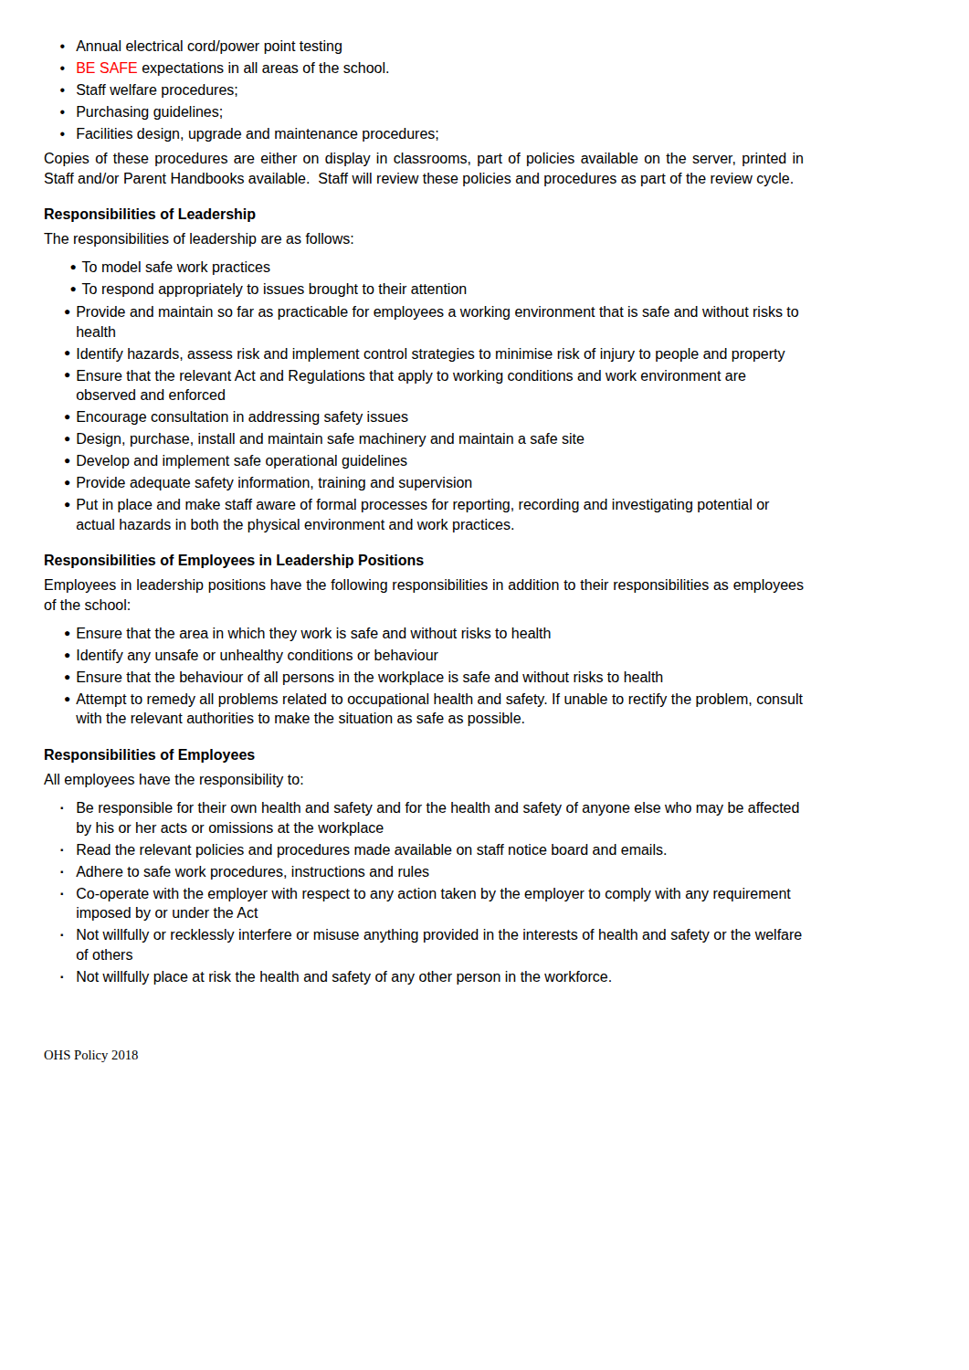Annual electrical cord/power point testing
BE SAFE expectations in all areas of the school.
Staff welfare procedures;
Purchasing guidelines;
Facilities design, upgrade and maintenance procedures;
Copies of these procedures are either on display in classrooms, part of policies available on the server, printed in Staff and/or Parent Handbooks available. Staff will review these policies and procedures as part of the review cycle.
Responsibilities of Leadership
The responsibilities of leadership are as follows:
To model safe work practices
To respond appropriately to issues brought to their attention
Provide and maintain so far as practicable for employees a working environment that is safe and without risks to health
Identify hazards, assess risk and implement control strategies to minimise risk of injury to people and property
Ensure that the relevant Act and Regulations that apply to working conditions and work environment are observed and enforced
Encourage consultation in addressing safety issues
Design, purchase, install and maintain safe machinery and maintain a safe site
Develop and implement safe operational guidelines
Provide adequate safety information, training and supervision
Put in place and make staff aware of formal processes for reporting, recording and investigating potential or actual hazards in both the physical environment and work practices.
Responsibilities of Employees in Leadership Positions
Employees in leadership positions have the following responsibilities in addition to their responsibilities as employees of the school:
Ensure that the area in which they work is safe and without risks to health
Identify any unsafe or unhealthy conditions or behaviour
Ensure that the behaviour of all persons in the workplace is safe and without risks to health
Attempt to remedy all problems related to occupational health and safety. If unable to rectify the problem, consult with the relevant authorities to make the situation as safe as possible.
Responsibilities of Employees
All employees have the responsibility to:
Be responsible for their own health and safety and for the health and safety of anyone else who may be affected by his or her acts or omissions at the workplace
Read the relevant policies and procedures made available on staff notice board and emails.
Adhere to safe work procedures, instructions and rules
Co-operate with the employer with respect to any action taken by the employer to comply with any requirement imposed by or under the Act
Not willfully or recklessly interfere or misuse anything provided in the interests of health and safety or the welfare of others
Not willfully place at risk the health and safety of any other person in the workforce.
OHS Policy 2018